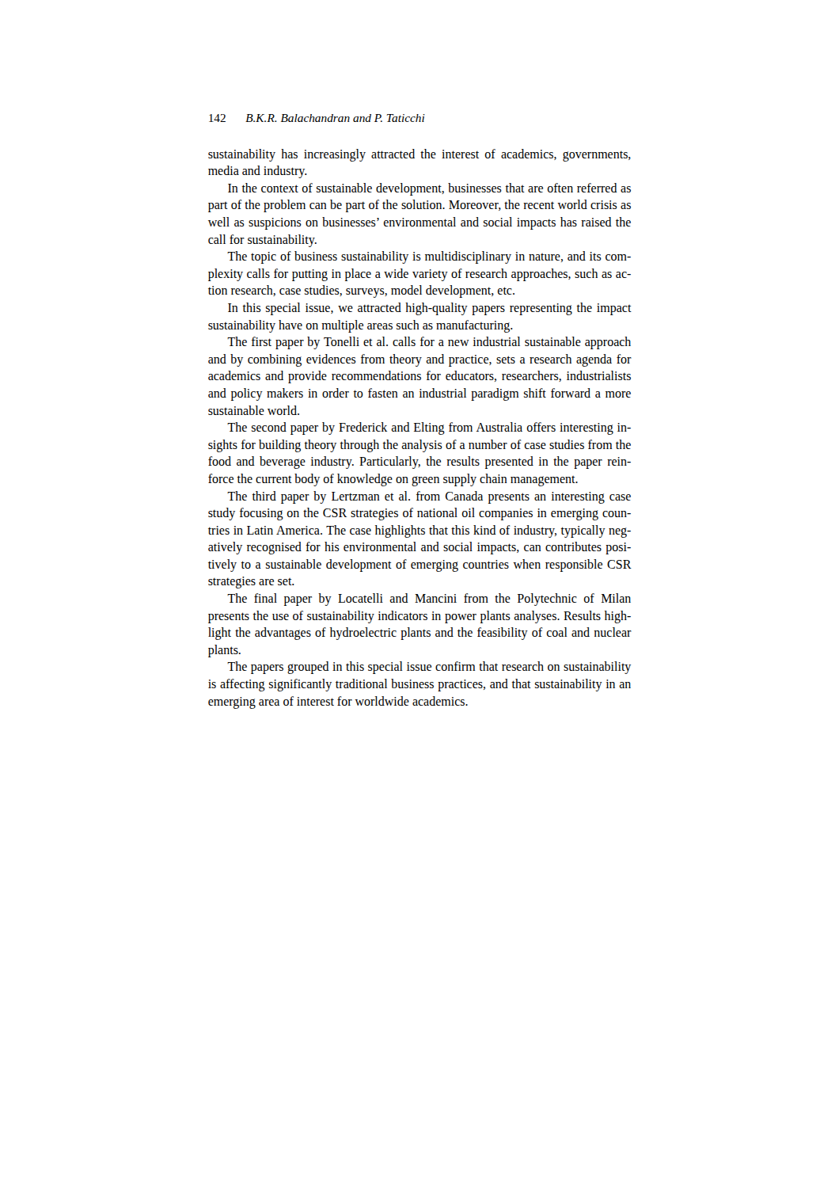142 B.K.R. Balachandran and P. Taticchi
sustainability has increasingly attracted the interest of academics, governments, media and industry.
In the context of sustainable development, businesses that are often referred as part of the problem can be part of the solution. Moreover, the recent world crisis as well as suspicions on businesses’ environmental and social impacts has raised the call for sustainability.
The topic of business sustainability is multidisciplinary in nature, and its complexity calls for putting in place a wide variety of research approaches, such as action research, case studies, surveys, model development, etc.
In this special issue, we attracted high-quality papers representing the impact sustainability have on multiple areas such as manufacturing.
The first paper by Tonelli et al. calls for a new industrial sustainable approach and by combining evidences from theory and practice, sets a research agenda for academics and provide recommendations for educators, researchers, industrialists and policy makers in order to fasten an industrial paradigm shift forward a more sustainable world.
The second paper by Frederick and Elting from Australia offers interesting insights for building theory through the analysis of a number of case studies from the food and beverage industry. Particularly, the results presented in the paper reinforce the current body of knowledge on green supply chain management.
The third paper by Lertzman et al. from Canada presents an interesting case study focusing on the CSR strategies of national oil companies in emerging countries in Latin America. The case highlights that this kind of industry, typically negatively recognised for his environmental and social impacts, can contributes positively to a sustainable development of emerging countries when responsible CSR strategies are set.
The final paper by Locatelli and Mancini from the Polytechnic of Milan presents the use of sustainability indicators in power plants analyses. Results highlight the advantages of hydroelectric plants and the feasibility of coal and nuclear plants.
The papers grouped in this special issue confirm that research on sustainability is affecting significantly traditional business practices, and that sustainability in an emerging area of interest for worldwide academics.